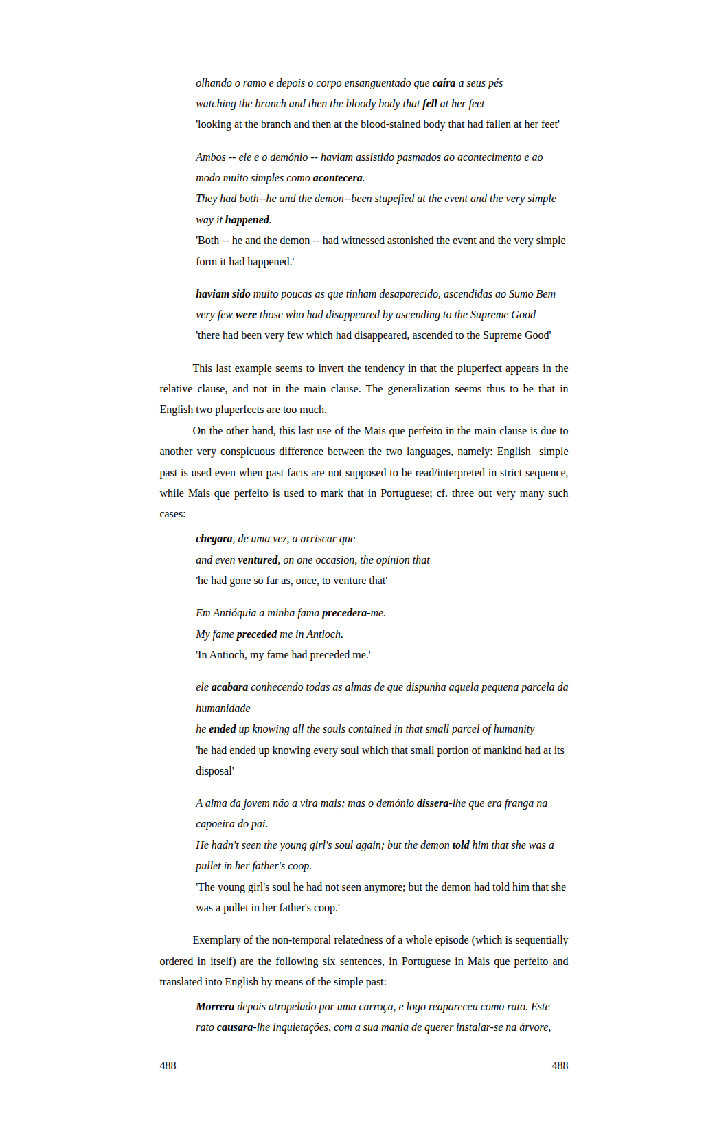olhando o ramo e depois o corpo ensanguentado que caíra a seus pés
watching the branch and then the bloody body that fell at her feet
'looking at the branch and then at the blood-stained body that had fallen at her feet'
Ambos -- ele e o demónio -- haviam assistido pasmados ao acontecimento e ao modo muito simples como acontecera.
They had both--he and the demon--been stupefied at the event and the very simple way it happened.
'Both -- he and the demon -- had witnessed astonished the event and the very simple form it had happened.'
haviam sido muito poucas as que tinham desaparecido, ascendidas ao Sumo Bem
very few were those who had disappeared by ascending to the Supreme Good
'there had been very few which had disappeared, ascended to the Supreme Good'
This last example seems to invert the tendency in that the pluperfect appears in the relative clause, and not in the main clause. The generalization seems thus to be that in English two pluperfects are too much.
On the other hand, this last use of the Mais que perfeito in the main clause is due to another very conspicuous difference between the two languages, namely: English simple past is used even when past facts are not supposed to be read/interpreted in strict sequence, while Mais que perfeito is used to mark that in Portuguese; cf. three out very many such cases:
chegara, de uma vez, a arriscar que
and even ventured, on one occasion, the opinion that
'he had gone so far as, once, to venture that'
Em Antióquia a minha fama precedera-me.
My fame preceded me in Antioch.
'In Antioch, my fame had preceded me.'
ele acabara conhecendo todas as almas de que dispunha aquela pequena parcela da humanidade
he ended up knowing all the souls contained in that small parcel of humanity
'he had ended up knowing every soul which that small portion of mankind had at its disposal'
A alma da jovem não a vira mais; mas o demónio dissera-lhe que era franga na capoeira do pai.
He hadn't seen the young girl's soul again; but the demon told him that she was a pullet in her father's coop.
'The young girl's soul he had not seen anymore; but the demon had told him that she was a pullet in her father's coop.'
Exemplary of the non-temporal relatedness of a whole episode (which is sequentially ordered in itself) are the following six sentences, in Portuguese in Mais que perfeito and translated into English by means of the simple past:
Morrera depois atropelado por uma carroça, e logo reapareceu como rato. Este rato causara-lhe inquietações, com a sua mania de querer instalar-se na árvore,
488 488